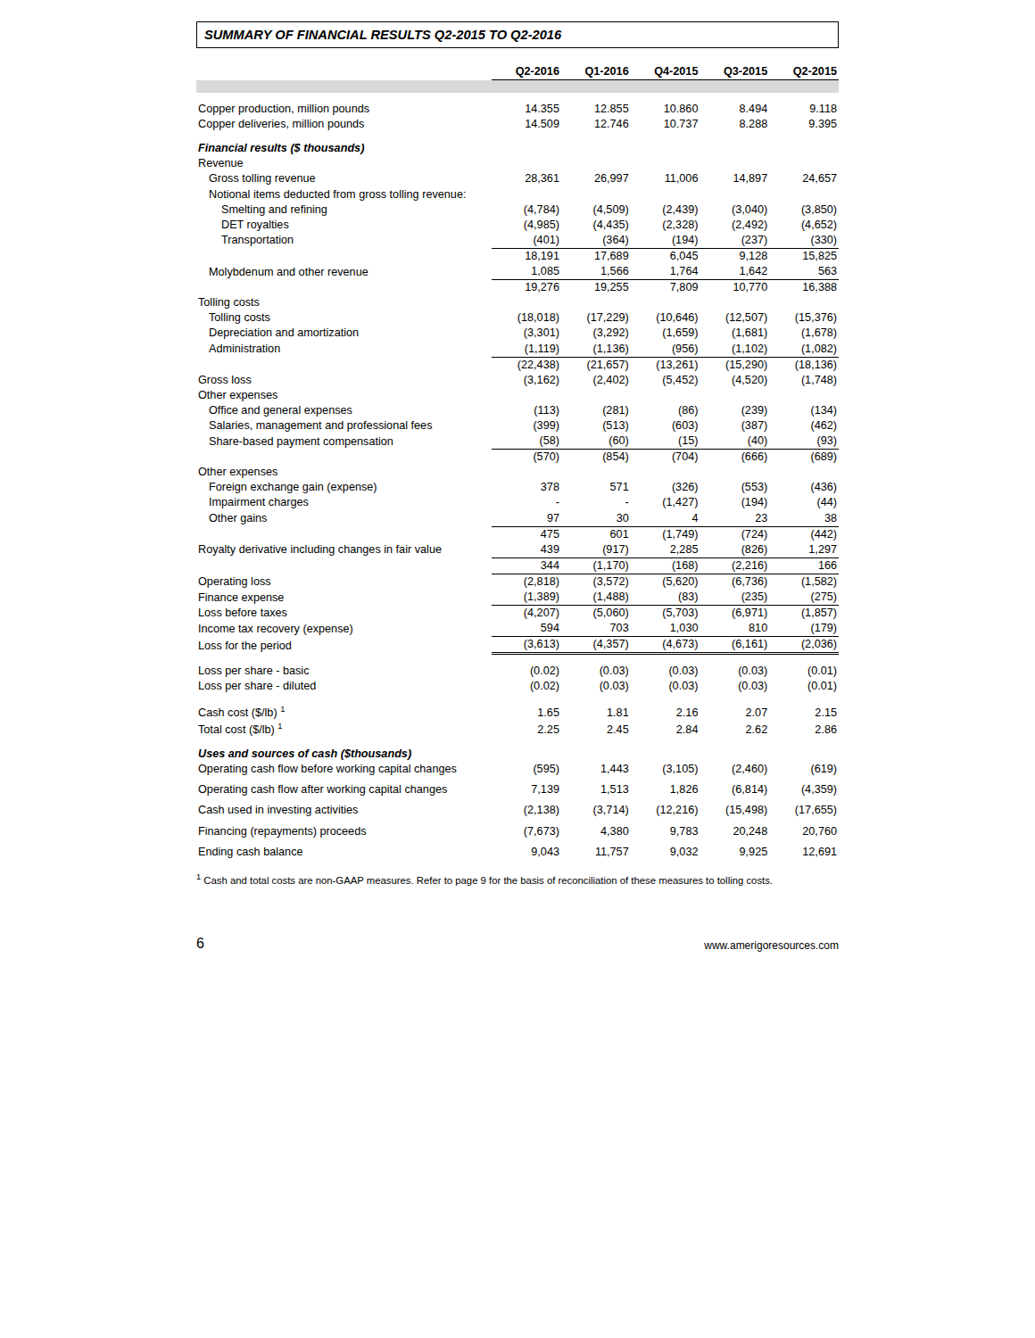SUMMARY OF FINANCIAL RESULTS Q2-2015 TO Q2-2016
| | Q2-2016 | Q1-2016 | Q4-2015 | Q3-2015 | Q2-2015 |
| Copper production, million pounds | 14.355 | 12.855 | 10.860 | 8.494 | 9.118 |
| Copper deliveries, million pounds | 14.509 | 12.746 | 10.737 | 8.288 | 9.395 |
| Financial results ($ thousands) | |
| Revenue | |
| Gross tolling revenue | 28,361 | 26,997 | 11,006 | 14,897 | 24,657 |
| Notional items deducted from gross tolling revenue: | |
| Smelting and refining | (4,784) | (4,509) | (2,439) | (3,040) | (3,850) |
| DET royalties | (4,985) | (4,435) | (2,328) | (2,492) | (4,652) |
| Transportation | (401) | (364) | (194) | (237) | (330) |
| | 18,191 | 17,689 | 6,045 | 9,128 | 15,825 |
| Molybdenum and other revenue | 1,085 | 1,566 | 1,764 | 1,642 | 563 |
| | 19,276 | 19,255 | 7,809 | 10,770 | 16,388 |
| Tolling costs | |
| Tolling costs | (18,018) | (17,229) | (10,646) | (12,507) | (15,376) |
| Depreciation and amortization | (3,301) | (3,292) | (1,659) | (1,681) | (1,678) |
| Administration | (1,119) | (1,136) | (956) | (1,102) | (1,082) |
| | (22,438) | (21,657) | (13,261) | (15,290) | (18,136) |
| Gross loss | (3,162) | (2,402) | (5,452) | (4,520) | (1,748) |
| Other expenses | |
| Office and general expenses | (113) | (281) | (86) | (239) | (134) |
| Salaries, management and professional fees | (399) | (513) | (603) | (387) | (462) |
| Share-based payment compensation | (58) | (60) | (15) | (40) | (93) |
| | (570) | (854) | (704) | (666) | (689) |
| Other expenses | |
| Foreign exchange gain (expense) | 378 | 571 | (326) | (553) | (436) |
| Impairment charges | - | - | (1,427) | (194) | (44) |
| Other gains | 97 | 30 | 4 | 23 | 38 |
| | 475 | 601 | (1,749) | (724) | (442) |
| Royalty derivative including changes in fair value | 439 | (917) | 2,285 | (826) | 1,297 |
| | 344 | (1,170) | (168) | (2,216) | 166 |
| Operating loss | (2,818) | (3,572) | (5,620) | (6,736) | (1,582) |
| Finance expense | (1,389) | (1,488) | (83) | (235) | (275) |
| Loss before taxes | (4,207) | (5,060) | (5,703) | (6,971) | (1,857) |
| Income tax recovery (expense) | 594 | 703 | 1,030 | 810 | (179) |
| Loss for the period | (3,613) | (4,357) | (4,673) | (6,161) | (2,036) |
| Loss per share - basic | (0.02) | (0.03) | (0.03) | (0.03) | (0.01) |
| Loss per share - diluted | (0.02) | (0.03) | (0.03) | (0.03) | (0.01) |
| Cash cost ($/lb) 1 | 1.65 | 1.81 | 2.16 | 2.07 | 2.15 |
| Total cost ($/lb) 1 | 2.25 | 2.45 | 2.84 | 2.62 | 2.86 |
| Uses and sources of cash ($thousands) | |
| Operating cash flow before working capital changes | (595) | 1,443 | (3,105) | (2,460) | (619) |
| Operating cash flow after working capital changes | 7,139 | 1,513 | 1,826 | (6,814) | (4,359) |
| Cash used in investing activities | (2,138) | (3,714) | (12,216) | (15,498) | (17,655) |
| Financing (repayments) proceeds | (7,673) | 4,380 | 9,783 | 20,248 | 20,760 |
| Ending cash balance | 9,043 | 11,757 | 9,032 | 9,925 | 12,691 |
1 Cash and total costs are non-GAAP measures. Refer to page 9 for the basis of reconciliation of these measures to tolling costs.
6
www.amerigoresources.com